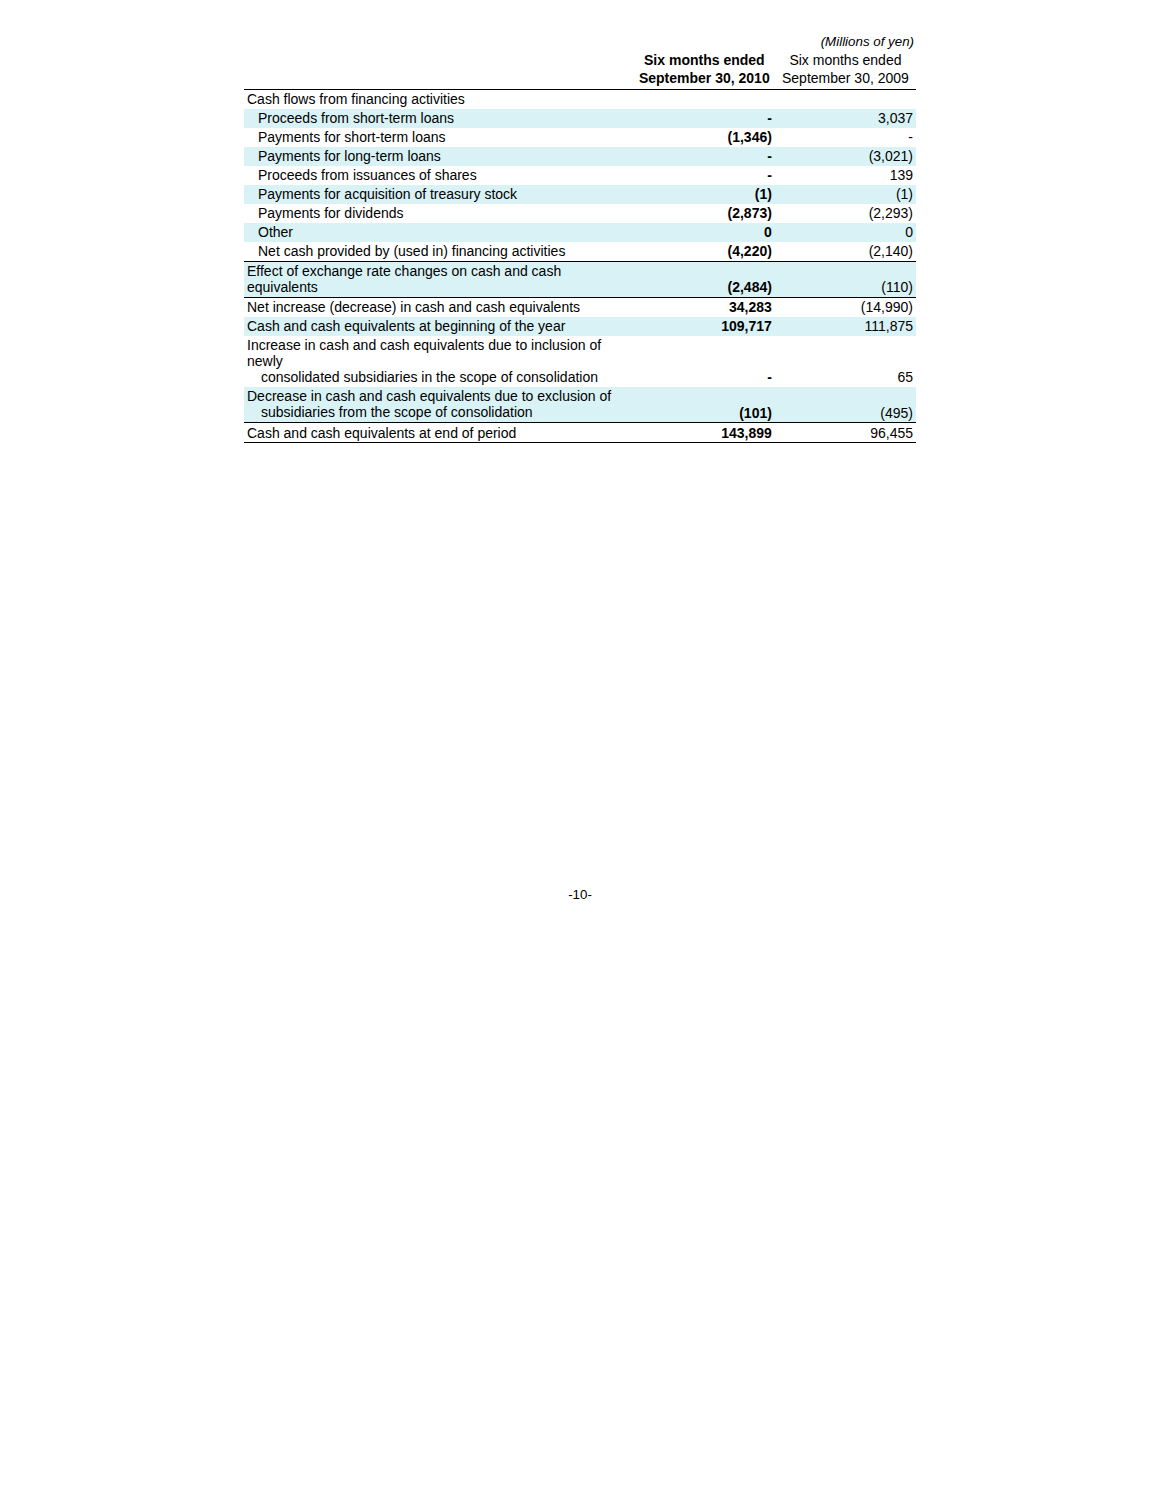(Millions of yen)
| | Six months ended September 30, 2010 | Six months ended September 30, 2009 |
| --- | --- | --- |
| Cash flows from financing activities | | |
| Proceeds from short-term loans | - | 3,037 |
| Payments for short-term loans | (1,346) | - |
| Payments for long-term loans | - | (3,021) |
| Proceeds from issuances of shares | - | 139 |
| Payments for acquisition of treasury stock | (1) | (1) |
| Payments for dividends | (2,873) | (2,293) |
| Other | 0 | 0 |
| Net cash provided by (used in) financing activities | (4,220) | (2,140) |
| Effect of exchange rate changes on cash and cash equivalents | (2,484) | (110) |
| Net increase (decrease) in cash and cash equivalents | 34,283 | (14,990) |
| Cash and cash equivalents at beginning of the year | 109,717 | 111,875 |
| Increase in cash and cash equivalents due to inclusion of newly consolidated subsidiaries in the scope of consolidation | - | 65 |
| Decrease in cash and cash equivalents due to exclusion of subsidiaries from the scope of consolidation | (101) | (495) |
| Cash and cash equivalents at end of period | 143,899 | 96,455 |
-10-